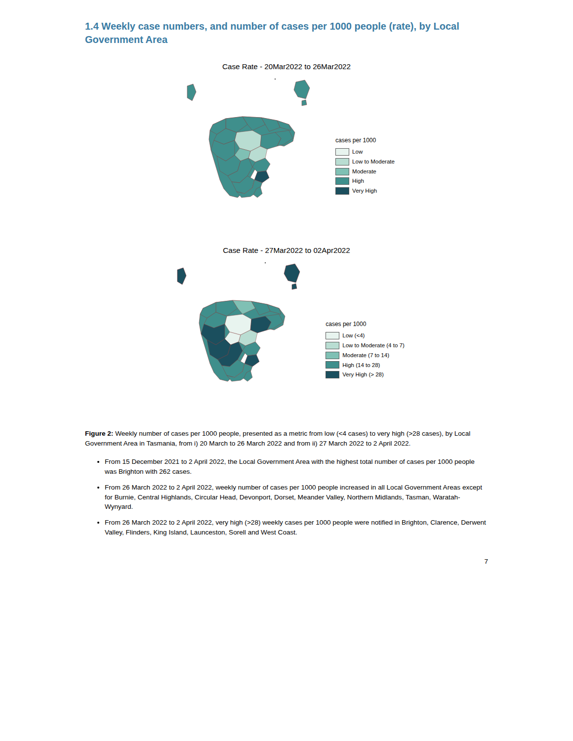1.4 Weekly case numbers, and number of cases per 1000 people (rate), by Local Government Area
Case Rate - 20Mar2022 to 26Mar2022
cases per 1000
Low
Low to Moderate
Moderate
High
Very High
Case Rate - 27Mar2022 to 02Apr2022
cases per 1000
Low (<4)
Low to Moderate (4 to 7)
Moderate (7 to 14)
High (14 to 28)
Very High (> 28)
Figure 2: Weekly number of cases per 1000 people, presented as a metric from low (<4 cases) to very high (>28 cases), by Local Government Area in Tasmania, from i) 20 March to 26 March 2022 and from ii) 27 March 2022 to 2 April 2022.
From 15 December 2021 to 2 April 2022, the Local Government Area with the highest total number of cases per 1000 people was Brighton with 262 cases.
From 26 March 2022 to 2 April 2022, weekly number of cases per 1000 people increased in all Local Government Areas except for Burnie, Central Highlands, Circular Head, Devonport, Dorset, Meander Valley, Northern Midlands, Tasman, Waratah-Wynyard.
From 26 March 2022 to 2 April 2022, very high (>28) weekly cases per 1000 people were notified in Brighton, Clarence, Derwent Valley, Flinders, King Island, Launceston, Sorell and West Coast.
7